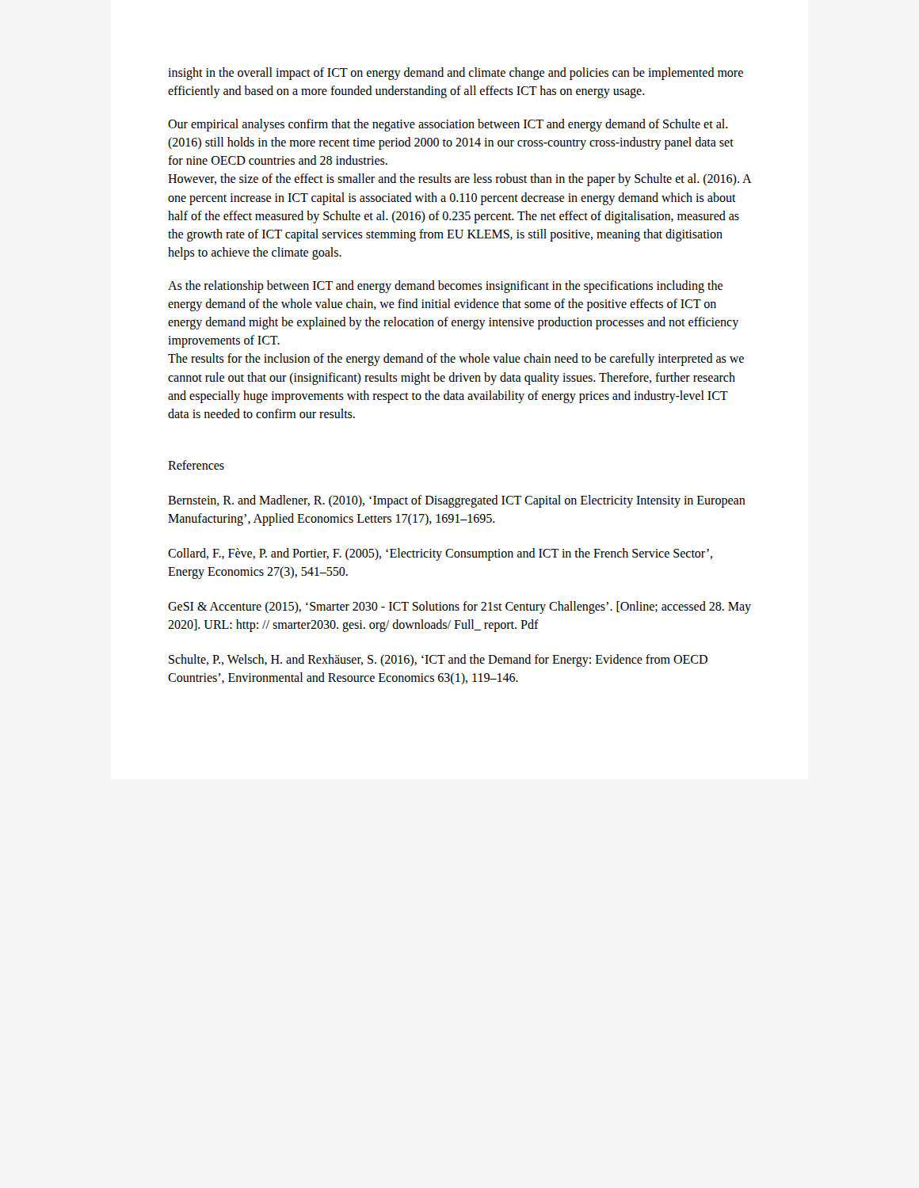insight in the overall impact of ICT on energy demand and climate change and policies can be implemented more efficiently and based on a more founded understanding of all effects ICT has on energy usage.
Our empirical analyses confirm that the negative association between ICT and energy demand of Schulte et al. (2016) still holds in the more recent time period 2000 to 2014 in our cross-country cross-industry panel data set for nine OECD countries and 28 industries.
However, the size of the effect is smaller and the results are less robust than in the paper by Schulte et al. (2016). A one percent increase in ICT capital is associated with a 0.110 percent decrease in energy demand which is about half of the effect measured by Schulte et al. (2016) of 0.235 percent. The net effect of digitalisation, measured as the growth rate of ICT capital services stemming from EU KLEMS, is still positive, meaning that digitisation helps to achieve the climate goals.
As the relationship between ICT and energy demand becomes insignificant in the specifications including the energy demand of the whole value chain, we find initial evidence that some of the positive effects of ICT on energy demand might be explained by the relocation of energy intensive production processes and not efficiency improvements of ICT.
The results for the inclusion of the energy demand of the whole value chain need to be carefully interpreted as we cannot rule out that our (insignificant) results might be driven by data quality issues. Therefore, further research and especially huge improvements with respect to the data availability of energy prices and industry-level ICT data is needed to confirm our results.
References
Bernstein, R. and Madlener, R. (2010), ‘Impact of Disaggregated ICT Capital on Electricity Intensity in European Manufacturing’, Applied Economics Letters 17(17), 1691–1695.
Collard, F., Fève, P. and Portier, F. (2005), ‘Electricity Consumption and ICT in the French Service Sector’, Energy Economics 27(3), 541–550.
GeSI & Accenture (2015), ‘Smarter 2030 - ICT Solutions for 21st Century Challenges’. [Online; accessed 28. May 2020]. URL: http: // smarter2030. gesi. org/ downloads/ Full_ report. Pdf
Schulte, P., Welsch, H. and Rexhäuser, S. (2016), ‘ICT and the Demand for Energy: Evidence from OECD Countries’, Environmental and Resource Economics 63(1), 119–146.